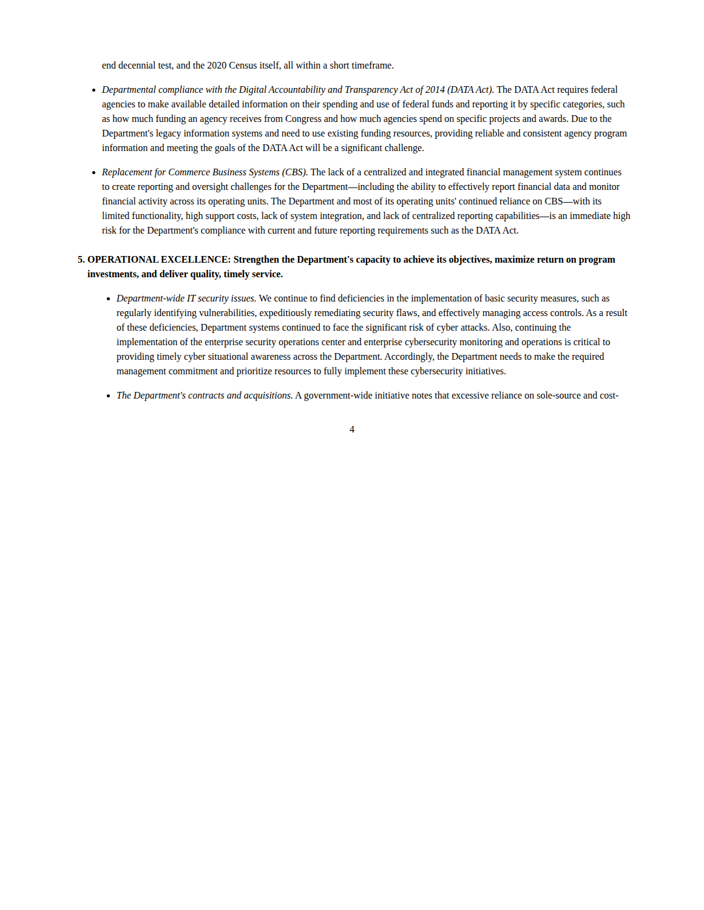end decennial test, and the 2020 Census itself, all within a short timeframe.
Departmental compliance with the Digital Accountability and Transparency Act of 2014 (DATA Act). The DATA Act requires federal agencies to make available detailed information on their spending and use of federal funds and reporting it by specific categories, such as how much funding an agency receives from Congress and how much agencies spend on specific projects and awards. Due to the Department's legacy information systems and need to use existing funding resources, providing reliable and consistent agency program information and meeting the goals of the DATA Act will be a significant challenge.
Replacement for Commerce Business Systems (CBS). The lack of a centralized and integrated financial management system continues to create reporting and oversight challenges for the Department—including the ability to effectively report financial data and monitor financial activity across its operating units. The Department and most of its operating units' continued reliance on CBS—with its limited functionality, high support costs, lack of system integration, and lack of centralized reporting capabilities—is an immediate high risk for the Department's compliance with current and future reporting requirements such as the DATA Act.
OPERATIONAL EXCELLENCE: Strengthen the Department's capacity to achieve its objectives, maximize return on program investments, and deliver quality, timely service.
Department-wide IT security issues. We continue to find deficiencies in the implementation of basic security measures, such as regularly identifying vulnerabilities, expeditiously remediating security flaws, and effectively managing access controls. As a result of these deficiencies, Department systems continued to face the significant risk of cyber attacks. Also, continuing the implementation of the enterprise security operations center and enterprise cybersecurity monitoring and operations is critical to providing timely cyber situational awareness across the Department. Accordingly, the Department needs to make the required management commitment and prioritize resources to fully implement these cybersecurity initiatives.
The Department's contracts and acquisitions. A government-wide initiative notes that excessive reliance on sole-source and cost-
4